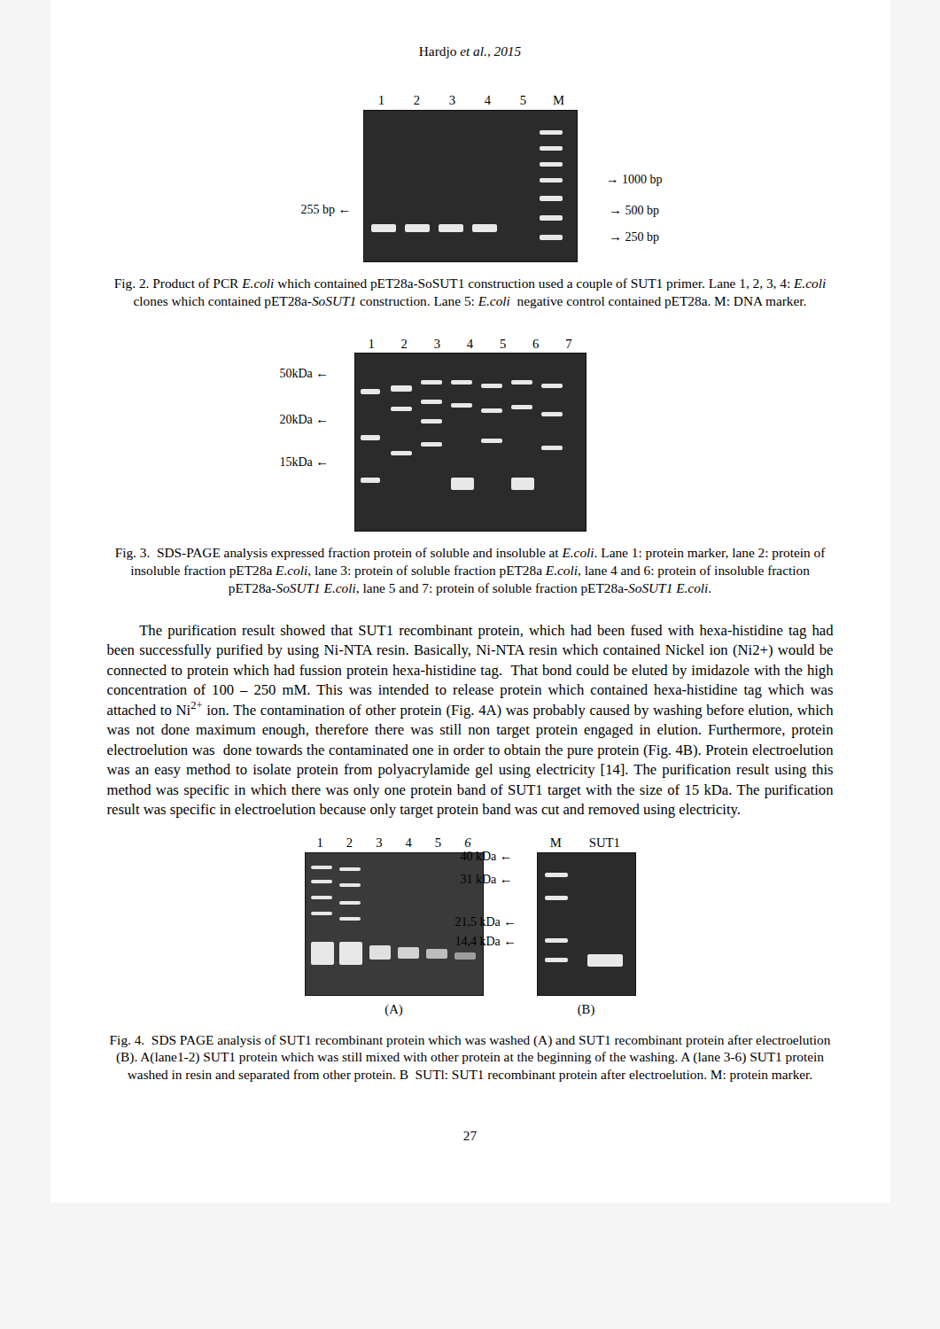Hardjo et al., 2015
12345 M
255 bp ←
→ 1000 bp
→ 500 bp
→ 250 bp
Fig. 2. Product of PCR E.coli which contained pET28a-SoSUT1 construction used a couple of SUT1 primer. Lane 1, 2, 3, 4: E.coli clones which contained pET28a-SoSUT1 construction. Lane 5: E.coli negative control contained pET28a. M: DNA marker.
1234567
50kDa ←
20kDa ←
15kDa ←
Fig. 3. SDS-PAGE analysis expressed fraction protein of soluble and insoluble at E.coli. Lane 1: protein marker, lane 2: protein of insoluble fraction pET28a E.coli, lane 3: protein of soluble fraction pET28a E.coli, lane 4 and 6: protein of insoluble fraction pET28a-SoSUT1 E.coli, lane 5 and 7: protein of soluble fraction pET28a-SoSUT1 E.coli.
The purification result showed that SUT1 recombinant protein, which had been fused with hexa-histidine tag had been successfully purified by using Ni-NTA resin. Basically, Ni-NTA resin which contained Nickel ion (Ni2+) would be connected to protein which had fussion protein hexa-histidine tag. That bond could be eluted by imidazole with the high concentration of 100 – 250 mM. This was intended to release protein which contained hexa-histidine tag which was attached to Ni2+ ion. The contamination of other protein (Fig. 4A) was probably caused by washing before elution, which was not done maximum enough, therefore there was still non target protein engaged in elution. Furthermore, protein electroelution was done towards the contaminated one in order to obtain the pure protein (Fig. 4B). Protein electroelution was an easy method to isolate protein from polyacrylamide gel using electricity [14]. The purification result using this method was specific in which there was only one protein band of SUT1 target with the size of 15 kDa. The purification result was specific in electroelution because only target protein band was cut and removed using electricity.
123456
(A)
MSUT1
40 kDa ←
31 kDa ←
21,5 kDa ←
14,4 kDa ←
(B)
Fig. 4. SDS PAGE analysis of SUT1 recombinant protein which was washed (A) and SUT1 recombinant protein after electroelution (B). A(lane1-2) SUT1 protein which was still mixed with other protein at the beginning of the washing. A (lane 3-6) SUT1 protein washed in resin and separated from other protein. B SUTl: SUT1 recombinant protein after electroelution. M: protein marker.
27